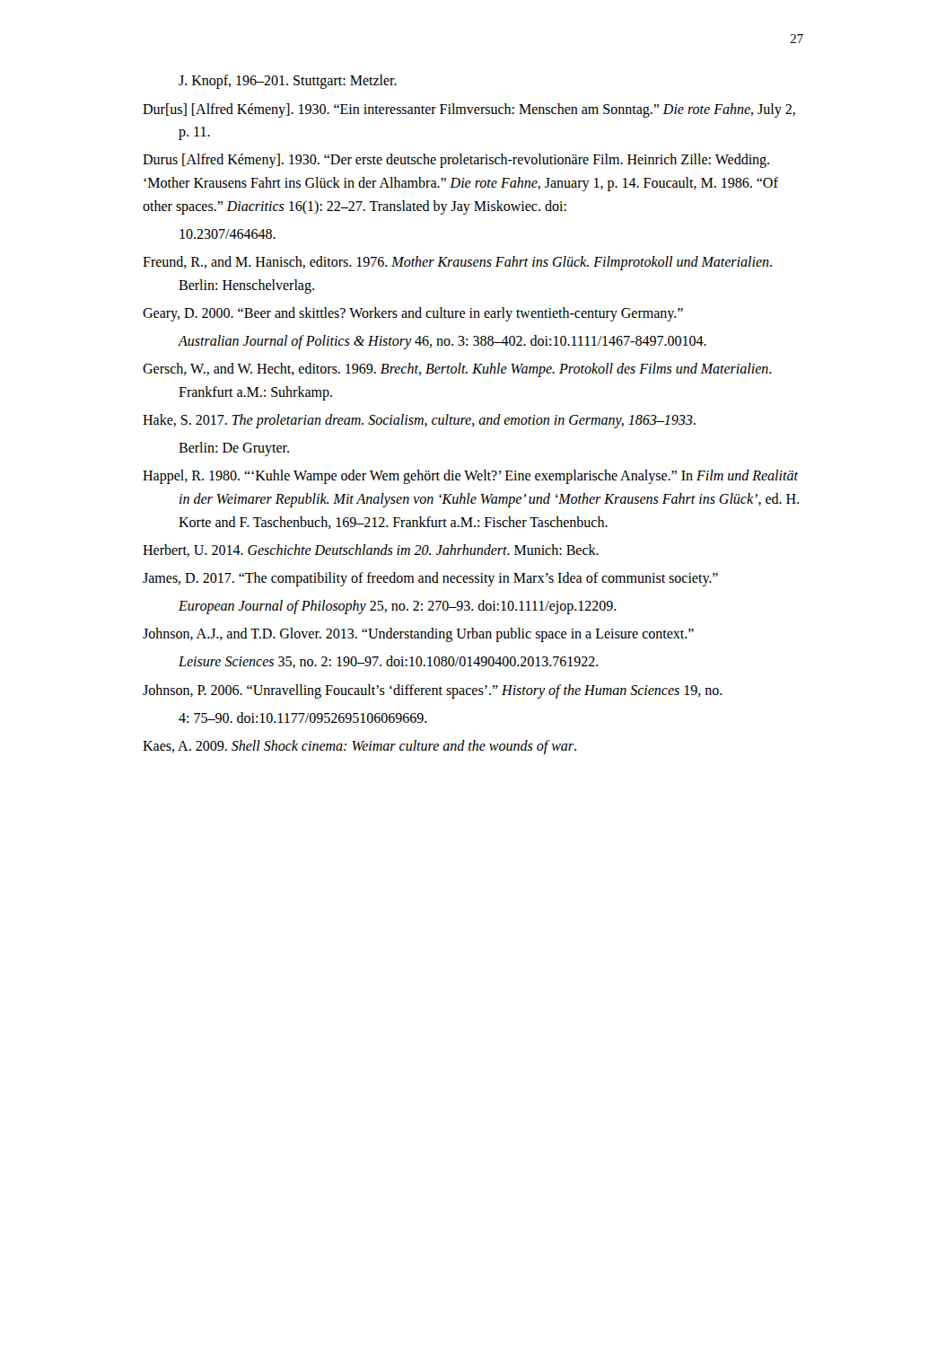27
J. Knopf, 196–201. Stuttgart: Metzler.
Dur[us] [Alfred Kémeny]. 1930. “Ein interessanter Filmversuch: Menschen am Sonntag.” Die rote Fahne, July 2, p. 11.
Durus [Alfred Kémeny]. 1930. “Der erste deutsche proletarisch-revolutionäre Film. Heinrich Zille: Wedding. ‘Mother Krausens Fahrt ins Glück in der Alhambra.” Die rote Fahne, January 1, p. 14. Foucault, M. 1986. “Of other spaces.” Diacritics 16(1): 22–27. Translated by Jay Miskowiec. doi:
10.2307/464648.
Freund, R., and M. Hanisch, editors. 1976. Mother Krausens Fahrt ins Glück. Filmprotokoll und Materialien. Berlin: Henschelverlag.
Geary, D. 2000. “Beer and skittles? Workers and culture in early twentieth-century Germany.”
Australian Journal of Politics & History 46, no. 3: 388–402. doi:10.1111/1467-8497.00104.
Gersch, W., and W. Hecht, editors. 1969. Brecht, Bertolt. Kuhle Wampe. Protokoll des Films und Materialien. Frankfurt a.M.: Suhrkamp.
Hake, S. 2017. The proletarian dream. Socialism, culture, and emotion in Germany, 1863–1933.
Berlin: De Gruyter.
Happel, R. 1980. “‘Kuhle Wampe oder Wem gehört die Welt?’ Eine exemplarische Analyse.” In Film und Realität in der Weimarer Republik. Mit Analysen von ‘Kuhle Wampe’ und ‘Mother Krausens Fahrt ins Glück’, ed. H. Korte and F. Taschenbuch, 169–212. Frankfurt a.M.: Fischer Taschenbuch.
Herbert, U. 2014. Geschichte Deutschlands im 20. Jahrhundert. Munich: Beck.
James, D. 2017. “The compatibility of freedom and necessity in Marx’s Idea of communist society.”
European Journal of Philosophy 25, no. 2: 270–93. doi:10.1111/ejop.12209.
Johnson, A.J., and T.D. Glover. 2013. “Understanding Urban public space in a Leisure context.”
Leisure Sciences 35, no. 2: 190–97. doi:10.1080/01490400.2013.761922.
Johnson, P. 2006. “Unravelling Foucault’s ‘different spaces’.” History of the Human Sciences 19, no.
4: 75–90. doi:10.1177/0952695106069669.
Kaes, A. 2009. Shell Shock cinema: Weimar culture and the wounds of war.